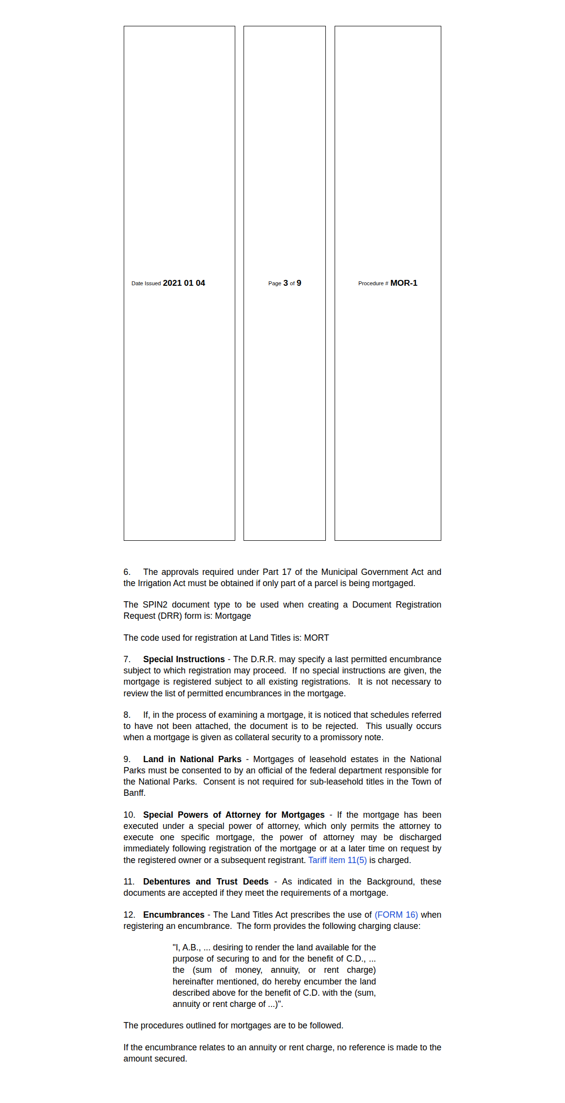Date Issued 2021 01 04
Page 3 of 9
Procedure # MOR-1
6. The approvals required under Part 17 of the Municipal Government Act and the Irrigation Act must be obtained if only part of a parcel is being mortgaged.
The SPIN2 document type to be used when creating a Document Registration Request (DRR) form is: Mortgage
The code used for registration at Land Titles is: MORT
7. Special Instructions - The D.R.R. may specify a last permitted encumbrance subject to which registration may proceed. If no special instructions are given, the mortgage is registered subject to all existing registrations. It is not necessary to review the list of permitted encumbrances in the mortgage.
8. If, in the process of examining a mortgage, it is noticed that schedules referred to have not been attached, the document is to be rejected. This usually occurs when a mortgage is given as collateral security to a promissory note.
9. Land in National Parks - Mortgages of leasehold estates in the National Parks must be consented to by an official of the federal department responsible for the National Parks. Consent is not required for sub-leasehold titles in the Town of Banff.
10. Special Powers of Attorney for Mortgages - If the mortgage has been executed under a special power of attorney, which only permits the attorney to execute one specific mortgage, the power of attorney may be discharged immediately following registration of the mortgage or at a later time on request by the registered owner or a subsequent registrant. Tariff item 11(5) is charged.
11. Debentures and Trust Deeds - As indicated in the Background, these documents are accepted if they meet the requirements of a mortgage.
12. Encumbrances - The Land Titles Act prescribes the use of (FORM 16) when registering an encumbrance. The form provides the following charging clause:
"I, A.B., ... desiring to render the land available for the purpose of securing to and for the benefit of C.D., ... the (sum of money, annuity, or rent charge) hereinafter mentioned, do hereby encumber the land described above for the benefit of C.D. with the (sum, annuity or rent charge of ...)".
The procedures outlined for mortgages are to be followed.
If the encumbrance relates to an annuity or rent charge, no reference is made to the amount secured.